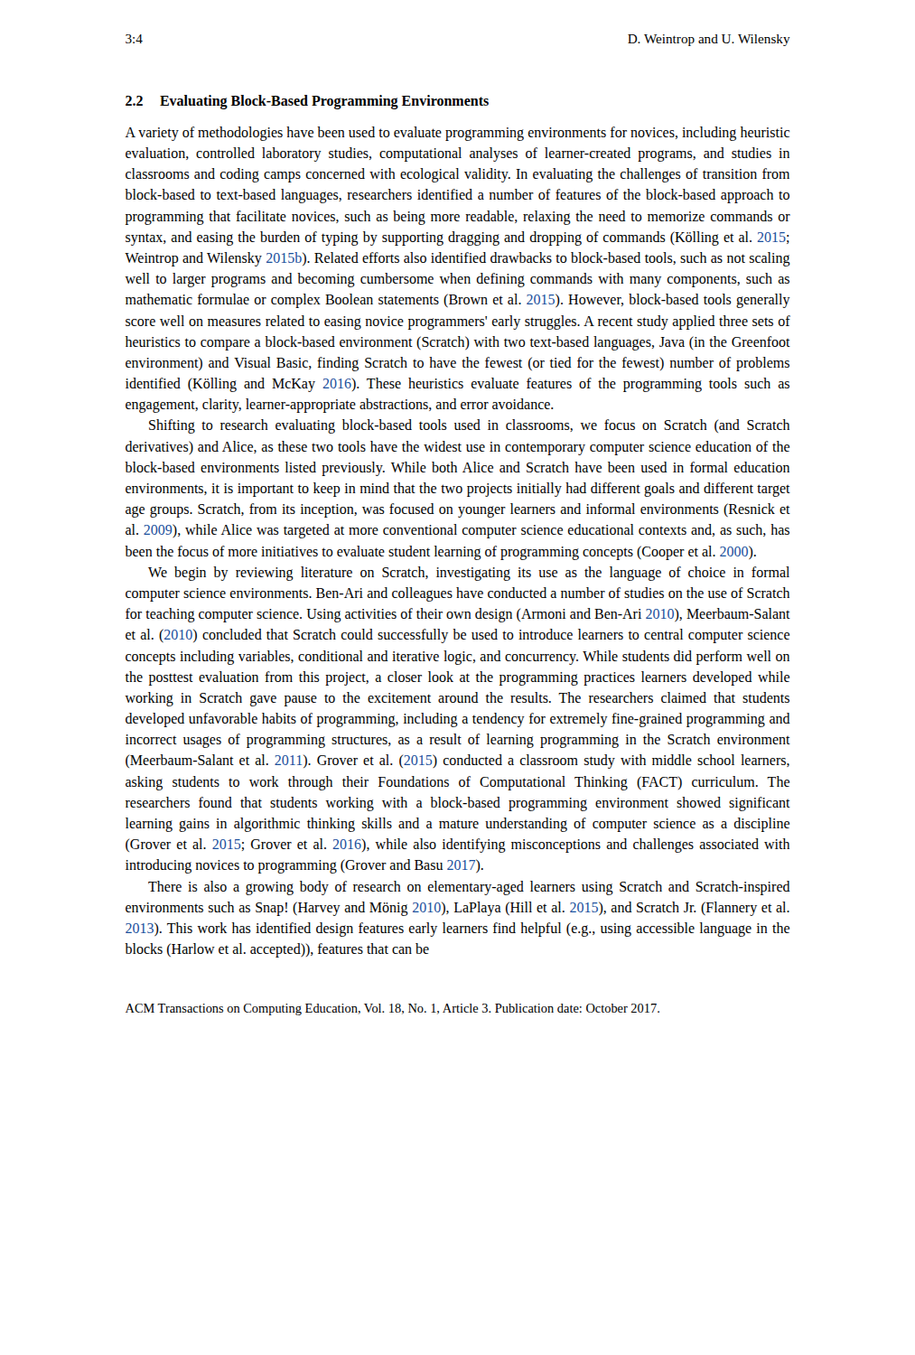3:4 D. Weintrop and U. Wilensky
2.2 Evaluating Block-Based Programming Environments
A variety of methodologies have been used to evaluate programming environments for novices, including heuristic evaluation, controlled laboratory studies, computational analyses of learner-created programs, and studies in classrooms and coding camps concerned with ecological validity. In evaluating the challenges of transition from block-based to text-based languages, researchers identified a number of features of the block-based approach to programming that facilitate novices, such as being more readable, relaxing the need to memorize commands or syntax, and easing the burden of typing by supporting dragging and dropping of commands (Kölling et al. 2015; Weintrop and Wilensky 2015b). Related efforts also identified drawbacks to block-based tools, such as not scaling well to larger programs and becoming cumbersome when defining commands with many components, such as mathematic formulae or complex Boolean statements (Brown et al. 2015). However, block-based tools generally score well on measures related to easing novice programmers' early struggles. A recent study applied three sets of heuristics to compare a block-based environment (Scratch) with two text-based languages, Java (in the Greenfoot environment) and Visual Basic, finding Scratch to have the fewest (or tied for the fewest) number of problems identified (Kölling and McKay 2016). These heuristics evaluate features of the programming tools such as engagement, clarity, learner-appropriate abstractions, and error avoidance.
Shifting to research evaluating block-based tools used in classrooms, we focus on Scratch (and Scratch derivatives) and Alice, as these two tools have the widest use in contemporary computer science education of the block-based environments listed previously. While both Alice and Scratch have been used in formal education environments, it is important to keep in mind that the two projects initially had different goals and different target age groups. Scratch, from its inception, was focused on younger learners and informal environments (Resnick et al. 2009), while Alice was targeted at more conventional computer science educational contexts and, as such, has been the focus of more initiatives to evaluate student learning of programming concepts (Cooper et al. 2000).
We begin by reviewing literature on Scratch, investigating its use as the language of choice in formal computer science environments. Ben-Ari and colleagues have conducted a number of studies on the use of Scratch for teaching computer science. Using activities of their own design (Armoni and Ben-Ari 2010), Meerbaum-Salant et al. (2010) concluded that Scratch could successfully be used to introduce learners to central computer science concepts including variables, conditional and iterative logic, and concurrency. While students did perform well on the posttest evaluation from this project, a closer look at the programming practices learners developed while working in Scratch gave pause to the excitement around the results. The researchers claimed that students developed unfavorable habits of programming, including a tendency for extremely fine-grained programming and incorrect usages of programming structures, as a result of learning programming in the Scratch environment (Meerbaum-Salant et al. 2011). Grover et al. (2015) conducted a classroom study with middle school learners, asking students to work through their Foundations of Computational Thinking (FACT) curriculum. The researchers found that students working with a block-based programming environment showed significant learning gains in algorithmic thinking skills and a mature understanding of computer science as a discipline (Grover et al. 2015; Grover et al. 2016), while also identifying misconceptions and challenges associated with introducing novices to programming (Grover and Basu 2017).
There is also a growing body of research on elementary-aged learners using Scratch and Scratch-inspired environments such as Snap! (Harvey and Mönig 2010), LaPlaya (Hill et al. 2015), and Scratch Jr. (Flannery et al. 2013). This work has identified design features early learners find helpful (e.g., using accessible language in the blocks (Harlow et al. accepted)), features that can be
ACM Transactions on Computing Education, Vol. 18, No. 1, Article 3. Publication date: October 2017.